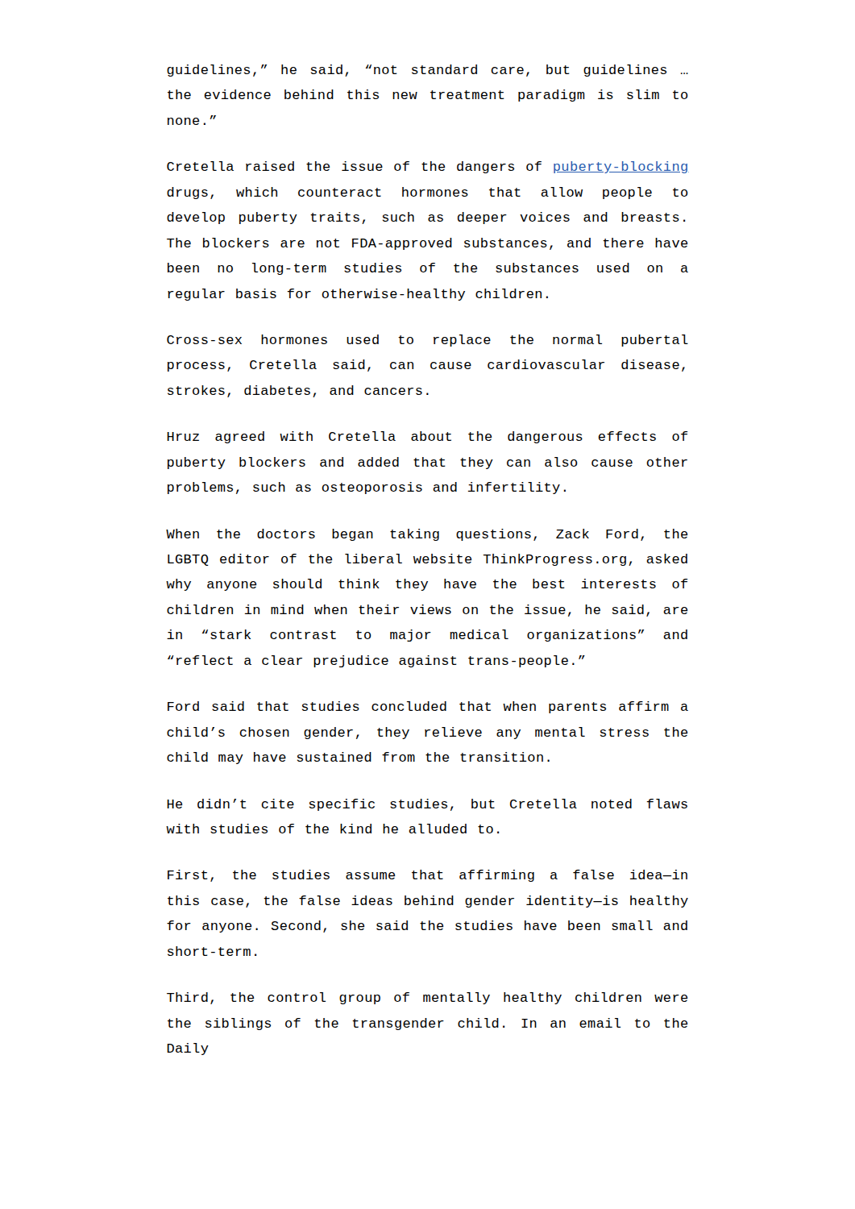guidelines,” he said, “not standard care, but guidelines … the evidence behind this new treatment paradigm is slim to none.”
Cretella raised the issue of the dangers of puberty-blocking drugs, which counteract hormones that allow people to develop puberty traits, such as deeper voices and breasts. The blockers are not FDA-approved substances, and there have been no long-term studies of the substances used on a regular basis for otherwise-healthy children.
Cross-sex hormones used to replace the normal pubertal process, Cretella said, can cause cardiovascular disease, strokes, diabetes, and cancers.
Hruz agreed with Cretella about the dangerous effects of puberty blockers and added that they can also cause other problems, such as osteoporosis and infertility.
When the doctors began taking questions, Zack Ford, the LGBTQ editor of the liberal website ThinkProgress.org, asked why anyone should think they have the best interests of children in mind when their views on the issue, he said, are in “stark contrast to major medical organizations” and “reflect a clear prejudice against trans-people.”
Ford said that studies concluded that when parents affirm a child’s chosen gender, they relieve any mental stress the child may have sustained from the transition.
He didn’t cite specific studies, but Cretella noted flaws with studies of the kind he alluded to.
First, the studies assume that affirming a false idea—in this case, the false ideas behind gender identity—is healthy for anyone. Second, she said the studies have been small and short-term.
Third, the control group of mentally healthy children were the siblings of the transgender child. In an email to the Daily